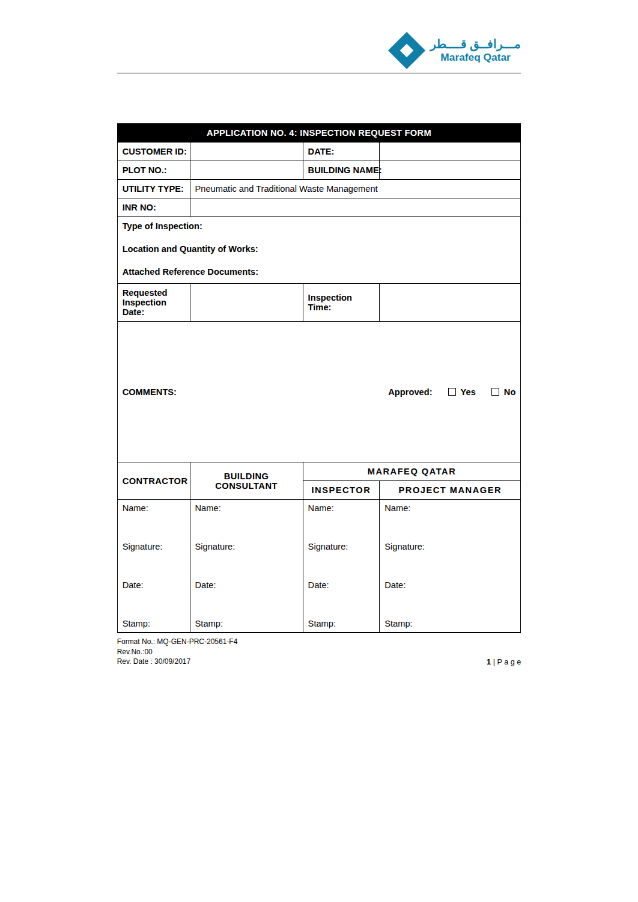مـــرافــق قــــطر
Marafeq Qatar
| APPLICATION NO. 4: INSPECTION REQUEST FORM |
| CUSTOMER ID: | | DATE: | |
| PLOT NO.: | | BUILDING NAME: | |
| UTILITY TYPE: | Pneumatic and Traditional Waste Management |
| INR NO: | |
| Type of Inspection: Location and Quantity of Works: Attached Reference Documents: |
| Requested Inspection Date: | | Inspection Time: | |
| COMMENTS: Approved: Yes No |
| CONTRACTOR | BUILDING CONSULTANT | MARAFEQ QATAR |
| INSPECTOR | PROJECT MANAGER |
| Name: Signature: Date: Stamp: | Name: Signature: Date: Stamp: | Name: Signature: Date: Stamp: | Name: Signature: Date: Stamp: |
Format No.: MQ-GEN-PRC-20561-F4
Rev.No.:00
Rev. Date : 30/09/2017
1 | P a g e